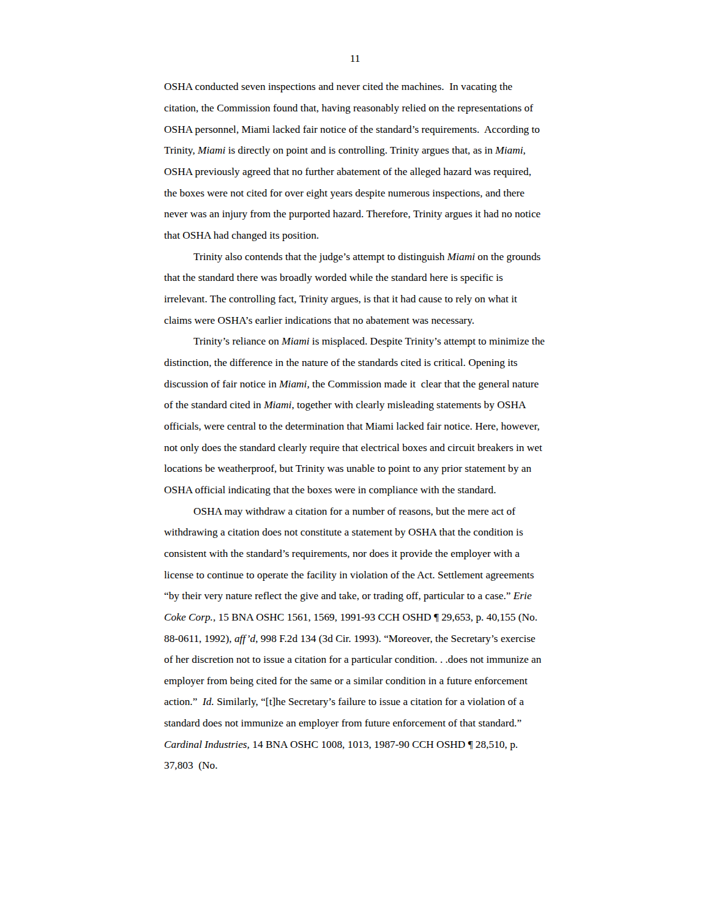11
OSHA conducted seven inspections and never cited the machines. In vacating the citation, the Commission found that, having reasonably relied on the representations of OSHA personnel, Miami lacked fair notice of the standard’s requirements. According to Trinity, Miami is directly on point and is controlling. Trinity argues that, as in Miami, OSHA previously agreed that no further abatement of the alleged hazard was required, the boxes were not cited for over eight years despite numerous inspections, and there never was an injury from the purported hazard. Therefore, Trinity argues it had no notice that OSHA had changed its position.
Trinity also contends that the judge’s attempt to distinguish Miami on the grounds that the standard there was broadly worded while the standard here is specific is irrelevant. The controlling fact, Trinity argues, is that it had cause to rely on what it claims were OSHA’s earlier indications that no abatement was necessary.
Trinity’s reliance on Miami is misplaced. Despite Trinity’s attempt to minimize the distinction, the difference in the nature of the standards cited is critical. Opening its discussion of fair notice in Miami, the Commission made it clear that the general nature of the standard cited in Miami, together with clearly misleading statements by OSHA officials, were central to the determination that Miami lacked fair notice. Here, however, not only does the standard clearly require that electrical boxes and circuit breakers in wet locations be weatherproof, but Trinity was unable to point to any prior statement by an OSHA official indicating that the boxes were in compliance with the standard.
OSHA may withdraw a citation for a number of reasons, but the mere act of withdrawing a citation does not constitute a statement by OSHA that the condition is consistent with the standard’s requirements, nor does it provide the employer with a license to continue to operate the facility in violation of the Act. Settlement agreements “by their very nature reflect the give and take, or trading off, particular to a case.” Erie Coke Corp., 15 BNA OSHC 1561, 1569, 1991-93 CCH OSHD ¶ 29,653, p. 40,155 (No. 88-0611, 1992), aff’d, 998 F.2d 134 (3d Cir. 1993). “Moreover, the Secretary’s exercise of her discretion not to issue a citation for a particular condition. . .does not immunize an employer from being cited for the same or a similar condition in a future enforcement action.” Id. Similarly, “[t]he Secretary’s failure to issue a citation for a violation of a standard does not immunize an employer from future enforcement of that standard.” Cardinal Industries, 14 BNA OSHC 1008, 1013, 1987-90 CCH OSHD ¶ 28,510, p. 37,803 (No.